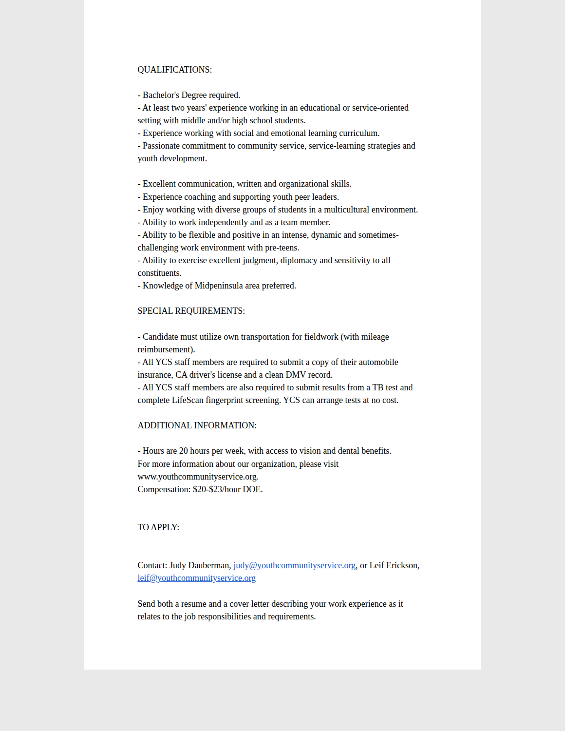QUALIFICATIONS:
- Bachelor's Degree required.
- At least two years' experience working in an educational or service-oriented setting with middle and/or high school students.
- Experience working with social and emotional learning curriculum.
- Passionate commitment to community service, service-learning strategies and youth development.
- Excellent communication, written and organizational skills.
- Experience coaching and supporting youth peer leaders.
- Enjoy working with diverse groups of students in a multicultural environment.
- Ability to work independently and as a team member.
- Ability to be flexible and positive in an intense, dynamic and sometimes-challenging work environment with pre-teens.
- Ability to exercise excellent judgment, diplomacy and sensitivity to all constituents.
- Knowledge of Midpeninsula area preferred.
SPECIAL REQUIREMENTS:
- Candidate must utilize own transportation for fieldwork (with mileage reimbursement).
- All YCS staff members are required to submit a copy of their automobile insurance, CA driver's license and a clean DMV record.
- All YCS staff members are also required to submit results from a TB test and complete LifeScan fingerprint screening. YCS can arrange tests at no cost.
ADDITIONAL INFORMATION:
- Hours are 20 hours per week, with access to vision and dental benefits.
For more information about our organization, please visit www.youthcommunityservice.org.
Compensation: $20-$23/hour DOE.
TO APPLY:
Contact: Judy Dauberman, judy@youthcommunityservice.org, or Leif Erickson,
leif@youthcommunityservice.org
Send both a resume and a cover letter describing your work experience as it relates to the job responsibilities and requirements.